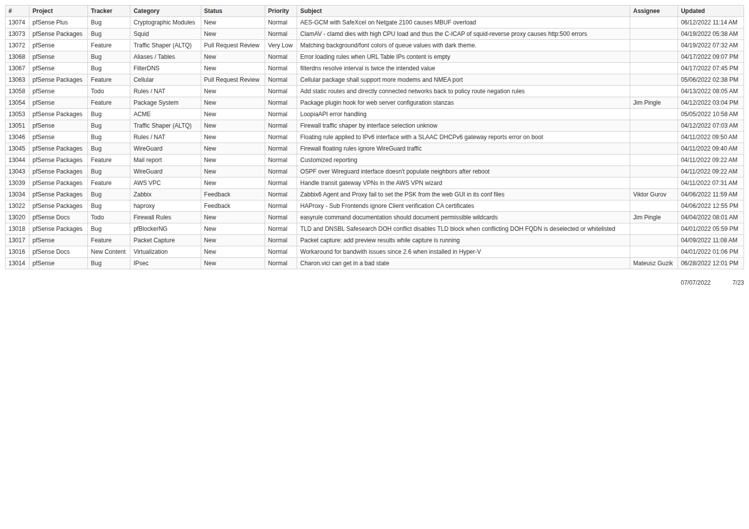| # | Project | Tracker | Category | Status | Priority | Subject | Assignee | Updated |
| --- | --- | --- | --- | --- | --- | --- | --- | --- |
| 13074 | pfSense Plus | Bug | Cryptographic Modules | New | Normal | AES-GCM with SafeXcel on Netgate 2100 causes MBUF overload | | 06/12/2022 11:14 AM |
| 13073 | pfSense Packages | Bug | Squid | New | Normal | ClamAV - clamd dies with high CPU load and thus the C-ICAP of squid-reverse proxy causes http:500 errors | | 04/19/2022 05:38 AM |
| 13072 | pfSense | Feature | Traffic Shaper (ALTQ) | Pull Request Review | Very Low | Matching background/font colors of queue values with dark theme. | | 04/19/2022 07:32 AM |
| 13068 | pfSense | Bug | Aliases / Tables | New | Normal | Error loading rules when URL Table IPs content is empty | | 04/17/2022 09:07 PM |
| 13067 | pfSense | Bug | FilterDNS | New | Normal | filterdns resolve interval is twice the intended value | | 04/17/2022 07:45 PM |
| 13063 | pfSense Packages | Feature | Cellular | Pull Request Review | Normal | Cellular package shall support more modems and NMEA port | | 05/06/2022 02:38 PM |
| 13058 | pfSense | Todo | Rules / NAT | New | Normal | Add static routes and directly connected networks back to policy route negation rules | | 04/13/2022 08:05 AM |
| 13054 | pfSense | Feature | Package System | New | Normal | Package plugin hook for web server configuration stanzas | Jim Pingle | 04/12/2022 03:04 PM |
| 13053 | pfSense Packages | Bug | ACME | New | Normal | LoopiaAPI error handling | | 05/05/2022 10:58 AM |
| 13051 | pfSense | Bug | Traffic Shaper (ALTQ) | New | Normal | Firewall traffic shaper by interface selection unknow | | 04/12/2022 07:03 AM |
| 13046 | pfSense | Bug | Rules / NAT | New | Normal | Floating rule applied to IPv6 interface with a SLAAC DHCPv6 gateway reports error on boot | | 04/11/2022 09:50 AM |
| 13045 | pfSense Packages | Bug | WireGuard | New | Normal | Firewall floating rules ignore WireGuard traffic | | 04/11/2022 09:40 AM |
| 13044 | pfSense Packages | Feature | Mail report | New | Normal | Customized reporting | | 04/11/2022 09:22 AM |
| 13043 | pfSense Packages | Bug | WireGuard | New | Normal | OSPF over Wireguard interface doesn't populate neighbors after reboot | | 04/11/2022 09:22 AM |
| 13039 | pfSense Packages | Feature | AWS VPC | New | Normal | Handle transit gateway VPNs in the AWS VPN wizard | | 04/11/2022 07:31 AM |
| 13034 | pfSense Packages | Bug | Zabbix | Feedback | Normal | Zabbix6 Agent and Proxy fail to set the PSK from the web GUI in its conf files | Viktor Gurov | 04/06/2022 11:59 AM |
| 13022 | pfSense Packages | Bug | haproxy | Feedback | Normal | HAProxy - Sub Frontends ignore Client verification CA certificates | | 04/06/2022 12:55 PM |
| 13020 | pfSense Docs | Todo | Firewall Rules | New | Normal | easyrule command documentation should document permissible wildcards | Jim Pingle | 04/04/2022 08:01 AM |
| 13018 | pfSense Packages | Bug | pfBlockerNG | New | Normal | TLD and DNSBL Safesearch DOH conflict disables TLD block when conflicting DOH FQDN is deselected or whitelisted | | 04/01/2022 05:59 PM |
| 13017 | pfSense | Feature | Packet Capture | New | Normal | Packet capture: add preview results while capture is running | | 04/09/2022 11:08 AM |
| 13016 | pfSense Docs | New Content | Virtualization | New | Normal | Workaround for bandwith issues since 2.6 when installed in Hyper-V | | 04/01/2022 01:06 PM |
| 13014 | pfSense | Bug | IPsec | New | Normal | Charon.vici can get in a bad state | Mateusz Guzik | 06/28/2022 12:01 PM |
07/07/2022 7/23